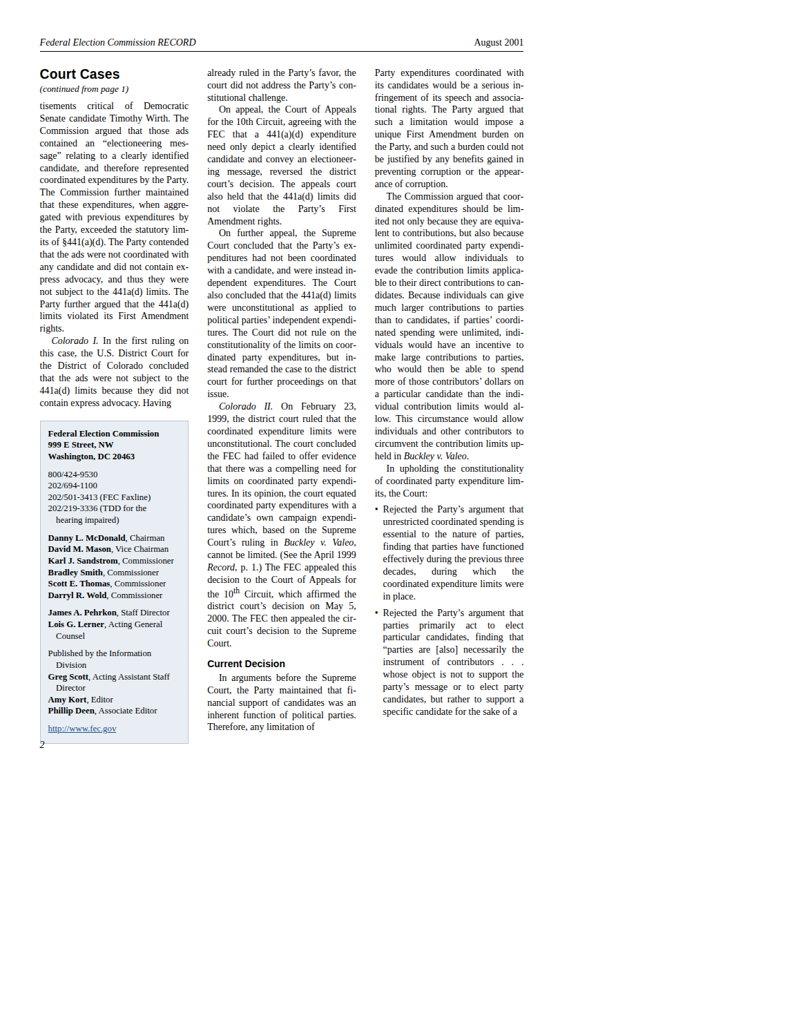Federal Election Commission RECORD
August 2001
Court Cases
(continued from page 1)
tisements critical of Democratic Senate candidate Timothy Wirth. The Commission argued that those ads contained an “electioneering message” relating to a clearly identified candidate, and therefore represented coordinated expenditures by the Party. The Commission further maintained that these expenditures, when aggregated with previous expenditures by the Party, exceeded the statutory limits of §441(a)(d). The Party contended that the ads were not coordinated with any candidate and did not contain express advocacy, and thus they were not subject to the 441a(d) limits. The Party further argued that the 441a(d) limits violated its First Amendment rights.
Colorado I. In the first ruling on this case, the U.S. District Court for the District of Colorado concluded that the ads were not subject to the 441a(d) limits because they did not contain express advocacy. Having
Federal Election Commission
999 E Street, NW
Washington, DC 20463
800/424-9530
202/694-1100
202/501-3413 (FEC Faxline)
202/219-3336 (TDD for the
hearing impaired)
Danny L. McDonald, Chairman
David M. Mason, Vice Chairman
Karl J. Sandstrom, Commissioner
Bradley Smith, Commissioner
Scott E. Thomas, Commissioner
Darryl R. Wold, Commissioner
James A. Pehrkon, Staff Director
Lois G. Lerner, Acting General
Counsel
Published by the Information
Division
Greg Scott, Acting Assistant Staff
Director
Amy Kort, Editor
Phillip Deen, Associate Editor
http://www.fec.gov
already ruled in the Party’s favor, the court did not address the Party’s constitutional challenge.
On appeal, the Court of Appeals for the 10th Circuit, agreeing with the FEC that a 441(a)(d) expenditure need only depict a clearly identified candidate and convey an electioneering message, reversed the district court’s decision. The appeals court also held that the 441a(d) limits did not violate the Party’s First Amendment rights.
On further appeal, the Supreme Court concluded that the Party’s expenditures had not been coordinated with a candidate, and were instead independent expenditures. The Court also concluded that the 441a(d) limits were unconstitutional as applied to political parties’ independent expenditures. The Court did not rule on the constitutionality of the limits on coordinated party expenditures, but instead remanded the case to the district court for further proceedings on that issue.
Colorado II. On February 23, 1999, the district court ruled that the coordinated expenditure limits were unconstitutional. The court concluded the FEC had failed to offer evidence that there was a compelling need for limits on coordinated party expenditures. In its opinion, the court equated coordinated party expenditures with a candidate’s own campaign expenditures which, based on the Supreme Court’s ruling in Buckley v. Valeo, cannot be limited. (See the April 1999 Record, p. 1.) The FEC appealed this decision to the Court of Appeals for the 10th Circuit, which affirmed the district court’s decision on May 5, 2000. The FEC then appealed the circuit court’s decision to the Supreme Court.
Current Decision
In arguments before the Supreme Court, the Party maintained that financial support of candidates was an inherent function of political parties. Therefore, any limitation of
Party expenditures coordinated with its candidates would be a serious infringement of its speech and associational rights. The Party argued that such a limitation would impose a unique First Amendment burden on the Party, and such a burden could not be justified by any benefits gained in preventing corruption or the appearance of corruption.
The Commission argued that coordinated expenditures should be limited not only because they are equivalent to contributions, but also because unlimited coordinated party expenditures would allow individuals to evade the contribution limits applicable to their direct contributions to candidates. Because individuals can give much larger contributions to parties than to candidates, if parties’ coordinated spending were unlimited, individuals would have an incentive to make large contributions to parties, who would then be able to spend more of those contributors’ dollars on a particular candidate than the individual contribution limits would allow. This circumstance would allow individuals and other contributors to circumvent the contribution limits upheld in Buckley v. Valeo.
In upholding the constitutionality of coordinated party expenditure limits, the Court:
Rejected the Party’s argument that unrestricted coordinated spending is essential to the nature of parties, finding that parties have functioned effectively during the previous three decades, during which the coordinated expenditure limits were in place.
Rejected the Party’s argument that parties primarily act to elect particular candidates, finding that “parties are [also] necessarily the instrument of contributors . . . whose object is not to support the party’s message or to elect party candidates, but rather to support a specific candidate for the sake of a
2